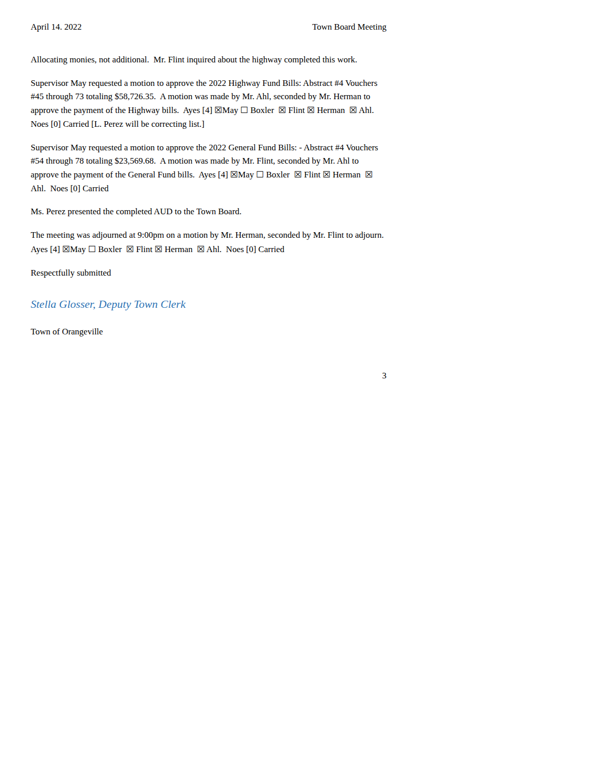April 14. 2022
Town Board Meeting
Allocating monies, not additional. Mr. Flint inquired about the highway completed this work.
Supervisor May requested a motion to approve the 2022 Highway Fund Bills: Abstract #4 Vouchers #45 through 73 totaling $58,726.35. A motion was made by Mr. Ahl, seconded by Mr. Herman to approve the payment of the Highway bills. Ayes [4] ☒May ☐ Boxler ☒ Flint ☒ Herman ☒ Ahl. Noes [0] Carried [L. Perez will be correcting list.]
Supervisor May requested a motion to approve the 2022 General Fund Bills: - Abstract #4 Vouchers #54 through 78 totaling $23,569.68. A motion was made by Mr. Flint, seconded by Mr. Ahl to approve the payment of the General Fund bills. Ayes [4] ☒May ☐ Boxler ☒ Flint ☒ Herman ☒ Ahl. Noes [0] Carried
Ms. Perez presented the completed AUD to the Town Board.
The meeting was adjourned at 9:00pm on a motion by Mr. Herman, seconded by Mr. Flint to adjourn. Ayes [4] ☒May ☐ Boxler ☒ Flint ☒ Herman ☒ Ahl. Noes [0] Carried
Respectfully submitted
Stella Glosser, Deputy Town Clerk
Town of Orangeville
3